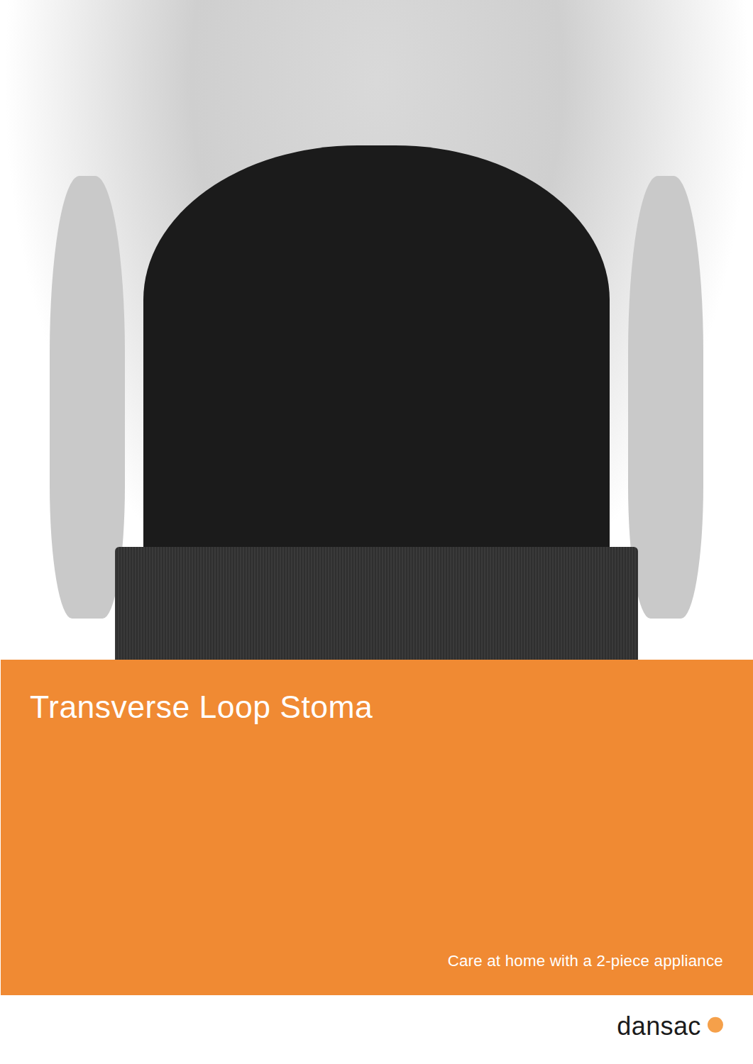Transverse Loop Stoma
Care at home with a 2-piece appliance
dansac